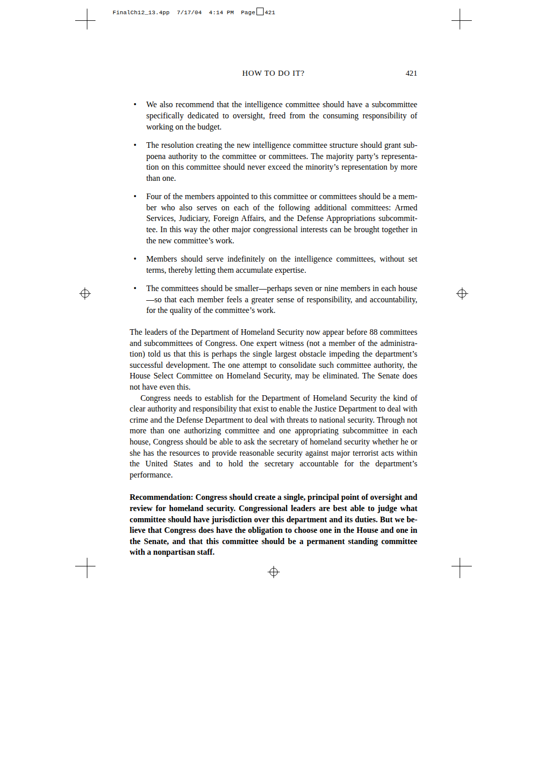FinalCh12_13.4pp 7/17/04 4:14 PM Page 421
HOW TO DO IT?421
We also recommend that the intelligence committee should have a subcommittee specifically dedicated to oversight, freed from the consuming responsibility of working on the budget.
The resolution creating the new intelligence committee structure should grant subpoena authority to the committee or committees. The majority party’s representation on this committee should never exceed the minority’s representation by more than one.
Four of the members appointed to this committee or committees should be a member who also serves on each of the following additional committees: Armed Services, Judiciary, Foreign Affairs, and the Defense Appropriations subcommittee. In this way the other major congressional interests can be brought together in the new committee’s work.
Members should serve indefinitely on the intelligence committees, without set terms, thereby letting them accumulate expertise.
The committees should be smaller—perhaps seven or nine members in each house—so that each member feels a greater sense of responsibility, and accountability, for the quality of the committee’s work.
The leaders of the Department of Homeland Security now appear before 88 committees and subcommittees of Congress. One expert witness (not a member of the administration) told us that this is perhaps the single largest obstacle impeding the department’s successful development. The one attempt to consolidate such committee authority, the House Select Committee on Homeland Security, may be eliminated. The Senate does not have even this.
Congress needs to establish for the Department of Homeland Security the kind of clear authority and responsibility that exist to enable the Justice Department to deal with crime and the Defense Department to deal with threats to national security. Through not more than one authorizing committee and one appropriating subcommittee in each house, Congress should be able to ask the secretary of homeland security whether he or she has the resources to provide reasonable security against major terrorist acts within the United States and to hold the secretary accountable for the department’s performance.
Recommendation: Congress should create a single, principal point of oversight and review for homeland security. Congressional leaders are best able to judge what committee should have jurisdiction over this department and its duties. But we believe that Congress does have the obligation to choose one in the House and one in the Senate, and that this committee should be a permanent standing committee with a nonpartisan staff.